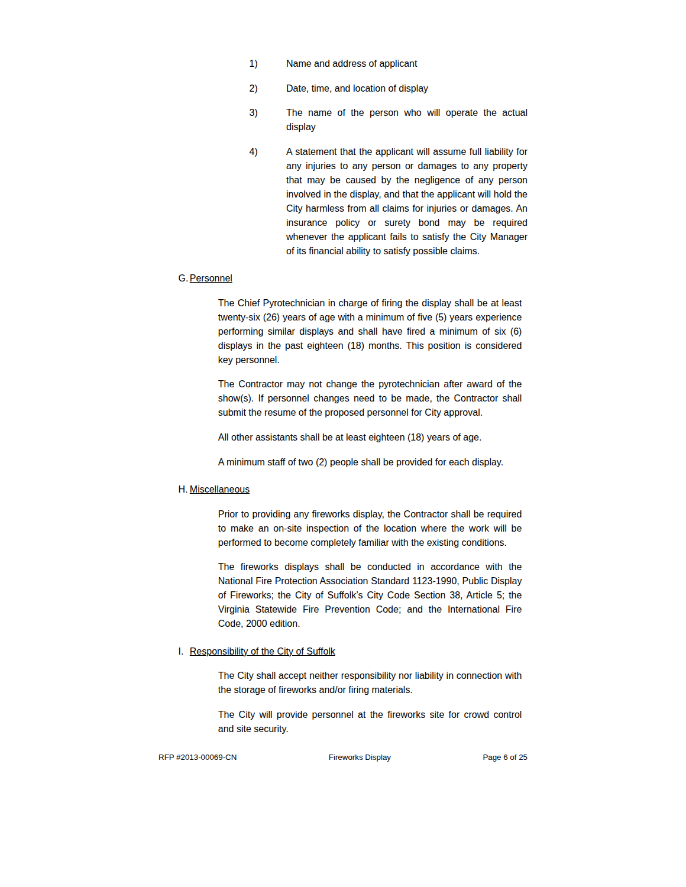1)
Name and address of applicant
2)
Date, time, and location of display
3)
The name of the person who will operate the actual display
4)
A statement that the applicant will assume full liability for any injuries to any person or damages to any property that may be caused by the negligence of any person involved in the display, and that the applicant will hold the City harmless from all claims for injuries or damages. An insurance policy or surety bond may be required whenever the applicant fails to satisfy the City Manager of its financial ability to satisfy possible claims.
G.
Personnel
The Chief Pyrotechnician in charge of firing the display shall be at least twenty-six (26) years of age with a minimum of five (5) years experience performing similar displays and shall have fired a minimum of six (6) displays in the past eighteen (18) months. This position is considered key personnel.
The Contractor may not change the pyrotechnician after award of the show(s). If personnel changes need to be made, the Contractor shall submit the resume of the proposed personnel for City approval.
All other assistants shall be at least eighteen (18) years of age.
A minimum staff of two (2) people shall be provided for each display.
H.
Miscellaneous
Prior to providing any fireworks display, the Contractor shall be required to make an on-site inspection of the location where the work will be performed to become completely familiar with the existing conditions.
The fireworks displays shall be conducted in accordance with the National Fire Protection Association Standard 1123-1990, Public Display of Fireworks; the City of Suffolk’s City Code Section 38, Article 5; the Virginia Statewide Fire Prevention Code; and the International Fire Code, 2000 edition.
I.
Responsibility of the City of Suffolk
The City shall accept neither responsibility nor liability in connection with the storage of fireworks and/or firing materials.
The City will provide personnel at the fireworks site for crowd control and site security.
RFP #2013-00069-CN
Fireworks Display
Page 6 of 25